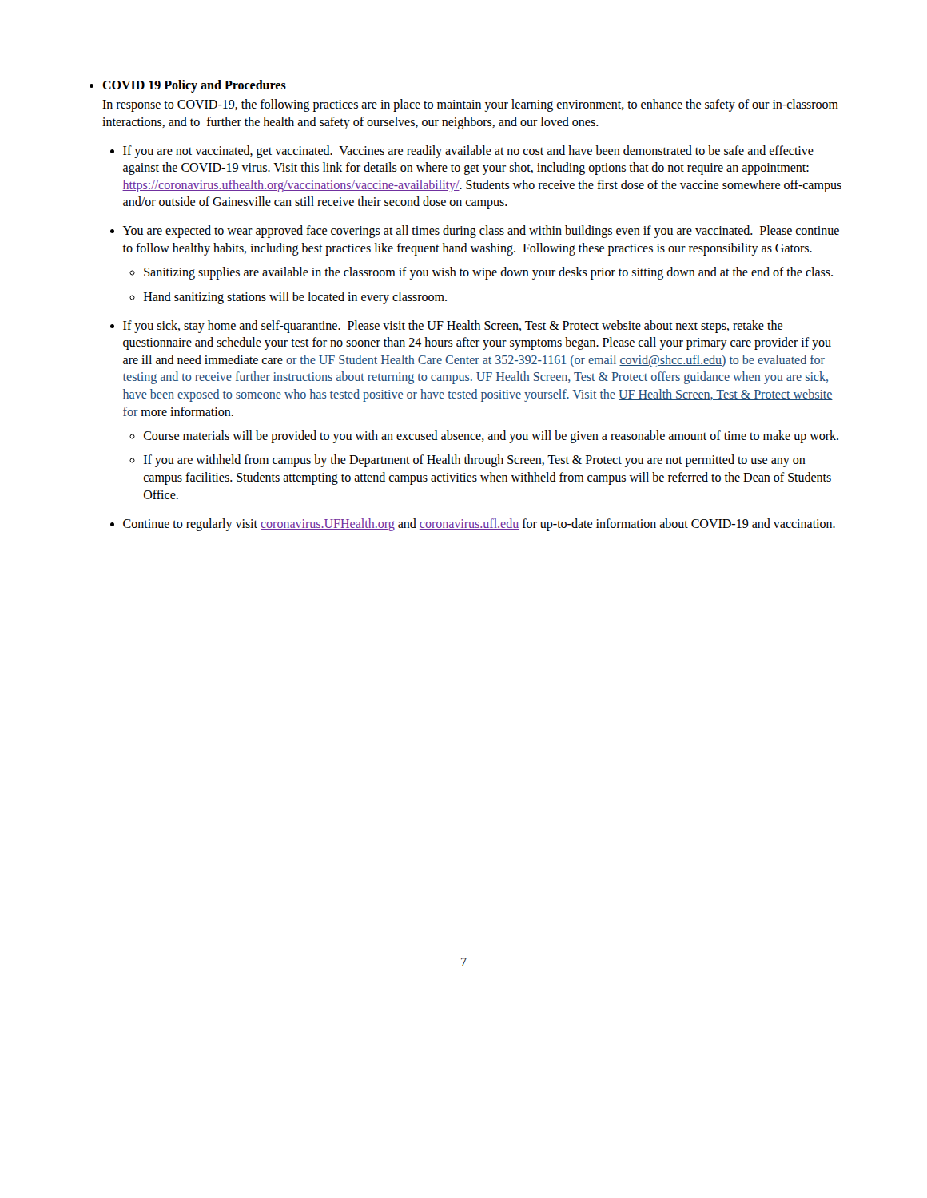COVID 19 Policy and Procedures
In response to COVID-19, the following practices are in place to maintain your learning environment, to enhance the safety of our in-classroom interactions, and to further the health and safety of ourselves, our neighbors, and our loved ones.
If you are not vaccinated, get vaccinated. Vaccines are readily available at no cost and have been demonstrated to be safe and effective against the COVID-19 virus. Visit this link for details on where to get your shot, including options that do not require an appointment: https://coronavirus.ufhealth.org/vaccinations/vaccine-availability/. Students who receive the first dose of the vaccine somewhere off-campus and/or outside of Gainesville can still receive their second dose on campus.
You are expected to wear approved face coverings at all times during class and within buildings even if you are vaccinated. Please continue to follow healthy habits, including best practices like frequent hand washing. Following these practices is our responsibility as Gators.
Sanitizing supplies are available in the classroom if you wish to wipe down your desks prior to sitting down and at the end of the class.
Hand sanitizing stations will be located in every classroom.
If you sick, stay home and self-quarantine. Please visit the UF Health Screen, Test & Protect website about next steps, retake the questionnaire and schedule your test for no sooner than 24 hours after your symptoms began. Please call your primary care provider if you are ill and need immediate care or the UF Student Health Care Center at 352-392-1161 (or email covid@shcc.ufl.edu) to be evaluated for testing and to receive further instructions about returning to campus. UF Health Screen, Test & Protect offers guidance when you are sick, have been exposed to someone who has tested positive or have tested positive yourself. Visit the UF Health Screen, Test & Protect website for more information.
Course materials will be provided to you with an excused absence, and you will be given a reasonable amount of time to make up work.
If you are withheld from campus by the Department of Health through Screen, Test & Protect you are not permitted to use any on campus facilities. Students attempting to attend campus activities when withheld from campus will be referred to the Dean of Students Office.
Continue to regularly visit coronavirus.UFHealth.org and coronavirus.ufl.edu for up-to-date information about COVID-19 and vaccination.
7